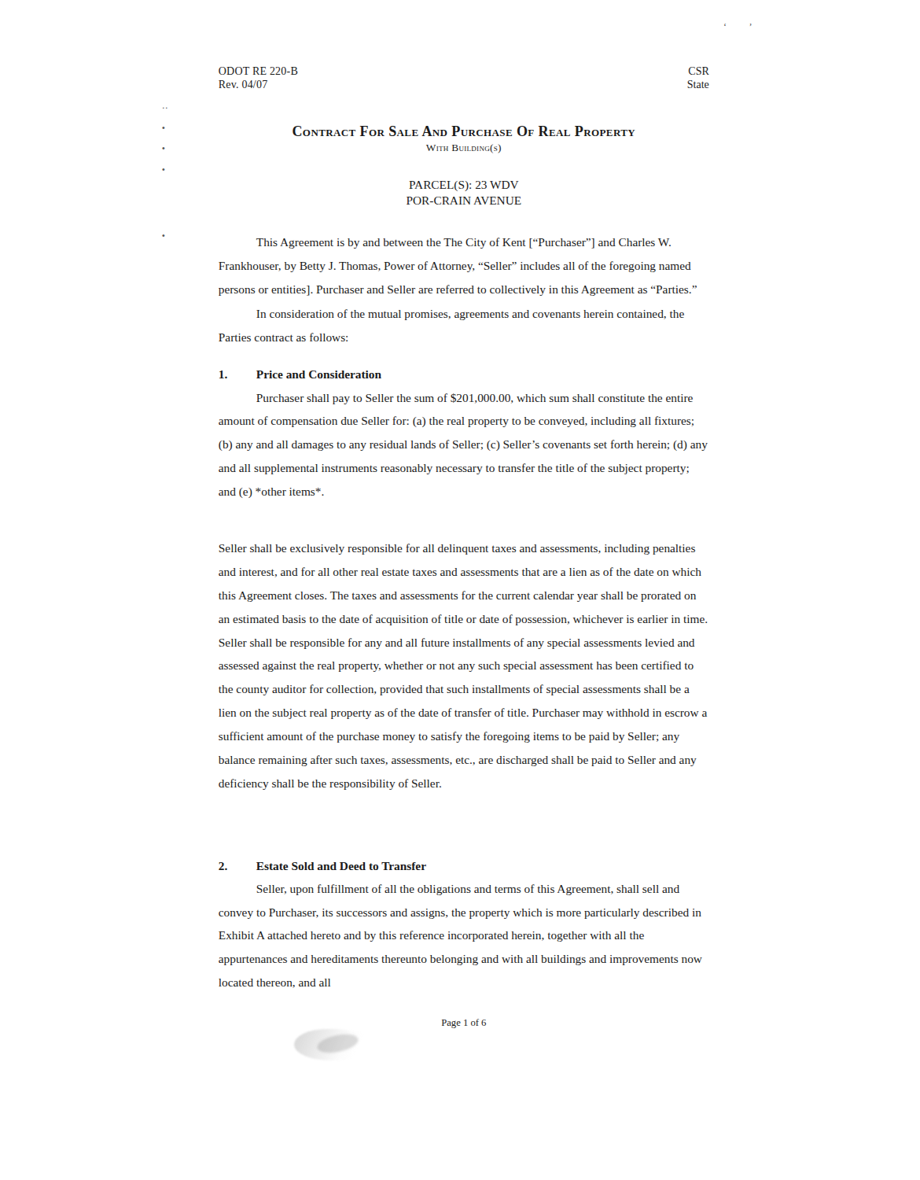‘
’
··
•
•
•
•
ODOT RE 220-B
Rev. 04/07
CSR
State
Contract For Sale And Purchase Of Real Property
With Building(s)
PARCEL(S): 23 WDV
POR-CRAIN AVENUE
This Agreement is by and between the The City of Kent [“Purchaser”] and Charles W. Frankhouser, by Betty J. Thomas, Power of Attorney, “Seller” includes all of the foregoing named persons or entities]. Purchaser and Seller are referred to collectively in this Agreement as “Parties.”
In consideration of the mutual promises, agreements and covenants herein contained, the Parties contract as follows:
1. Price and Consideration
Purchaser shall pay to Seller the sum of $201,000.00, which sum shall constitute the entire amount of compensation due Seller for: (a) the real property to be conveyed, including all fixtures; (b) any and all damages to any residual lands of Seller; (c) Seller’s covenants set forth herein; (d) any and all supplemental instruments reasonably necessary to transfer the title of the subject property; and (e) *other items*.
Seller shall be exclusively responsible for all delinquent taxes and assessments, including penalties and interest, and for all other real estate taxes and assessments that are a lien as of the date on which this Agreement closes. The taxes and assessments for the current calendar year shall be prorated on an estimated basis to the date of acquisition of title or date of possession, whichever is earlier in time. Seller shall be responsible for any and all future installments of any special assessments levied and assessed against the real property, whether or not any such special assessment has been certified to the county auditor for collection, provided that such installments of special assessments shall be a lien on the subject real property as of the date of transfer of title. Purchaser may withhold in escrow a sufficient amount of the purchase money to satisfy the foregoing items to be paid by Seller; any balance remaining after such taxes, assessments, etc., are discharged shall be paid to Seller and any deficiency shall be the responsibility of Seller.
2. Estate Sold and Deed to Transfer
Seller, upon fulfillment of all the obligations and terms of this Agreement, shall sell and convey to Purchaser, its successors and assigns, the property which is more particularly described in Exhibit A attached hereto and by this reference incorporated herein, together with all the appurtenances and hereditaments thereunto belonging and with all buildings and improvements now located thereon, and all
Page 1 of 6